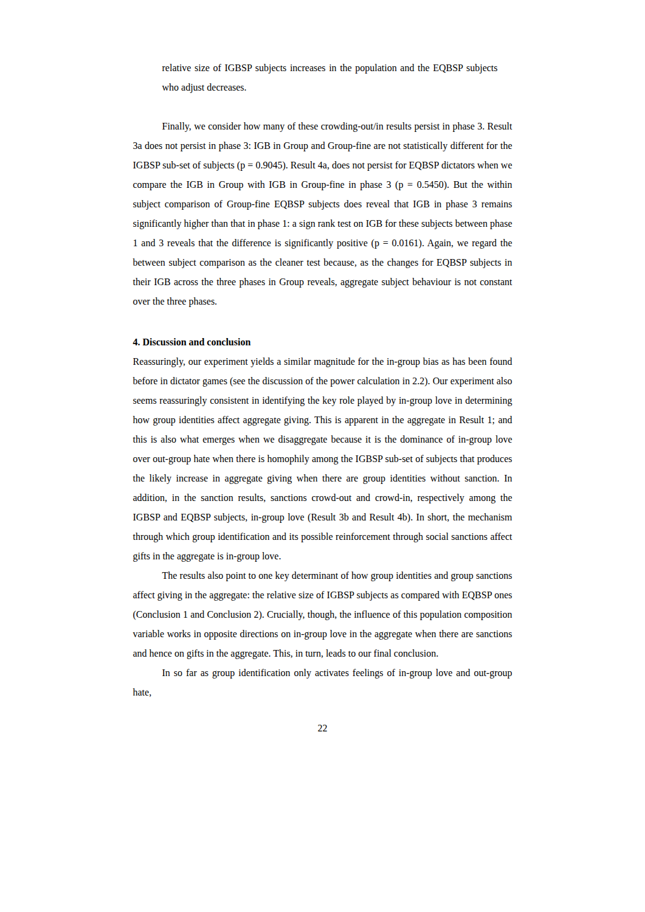relative size of IGBSP subjects increases in the population and the EQBSP subjects who adjust decreases.
Finally, we consider how many of these crowding-out/in results persist in phase 3. Result 3a does not persist in phase 3: IGB in Group and Group-fine are not statistically different for the IGBSP sub-set of subjects (p = 0.9045). Result 4a, does not persist for EQBSP dictators when we compare the IGB in Group with IGB in Group-fine in phase 3 (p = 0.5450). But the within subject comparison of Group-fine EQBSP subjects does reveal that IGB in phase 3 remains significantly higher than that in phase 1: a sign rank test on IGB for these subjects between phase 1 and 3 reveals that the difference is significantly positive (p = 0.0161). Again, we regard the between subject comparison as the cleaner test because, as the changes for EQBSP subjects in their IGB across the three phases in Group reveals, aggregate subject behaviour is not constant over the three phases.
4. Discussion and conclusion
Reassuringly, our experiment yields a similar magnitude for the in-group bias as has been found before in dictator games (see the discussion of the power calculation in 2.2). Our experiment also seems reassuringly consistent in identifying the key role played by in-group love in determining how group identities affect aggregate giving. This is apparent in the aggregate in Result 1; and this is also what emerges when we disaggregate because it is the dominance of in-group love over out-group hate when there is homophily among the IGBSP sub-set of subjects that produces the likely increase in aggregate giving when there are group identities without sanction. In addition, in the sanction results, sanctions crowd-out and crowd-in, respectively among the IGBSP and EQBSP subjects, in-group love (Result 3b and Result 4b). In short, the mechanism through which group identification and its possible reinforcement through social sanctions affect gifts in the aggregate is in-group love.
The results also point to one key determinant of how group identities and group sanctions affect giving in the aggregate: the relative size of IGBSP subjects as compared with EQBSP ones (Conclusion 1 and Conclusion 2). Crucially, though, the influence of this population composition variable works in opposite directions on in-group love in the aggregate when there are sanctions and hence on gifts in the aggregate. This, in turn, leads to our final conclusion.
In so far as group identification only activates feelings of in-group love and out-group hate,
22